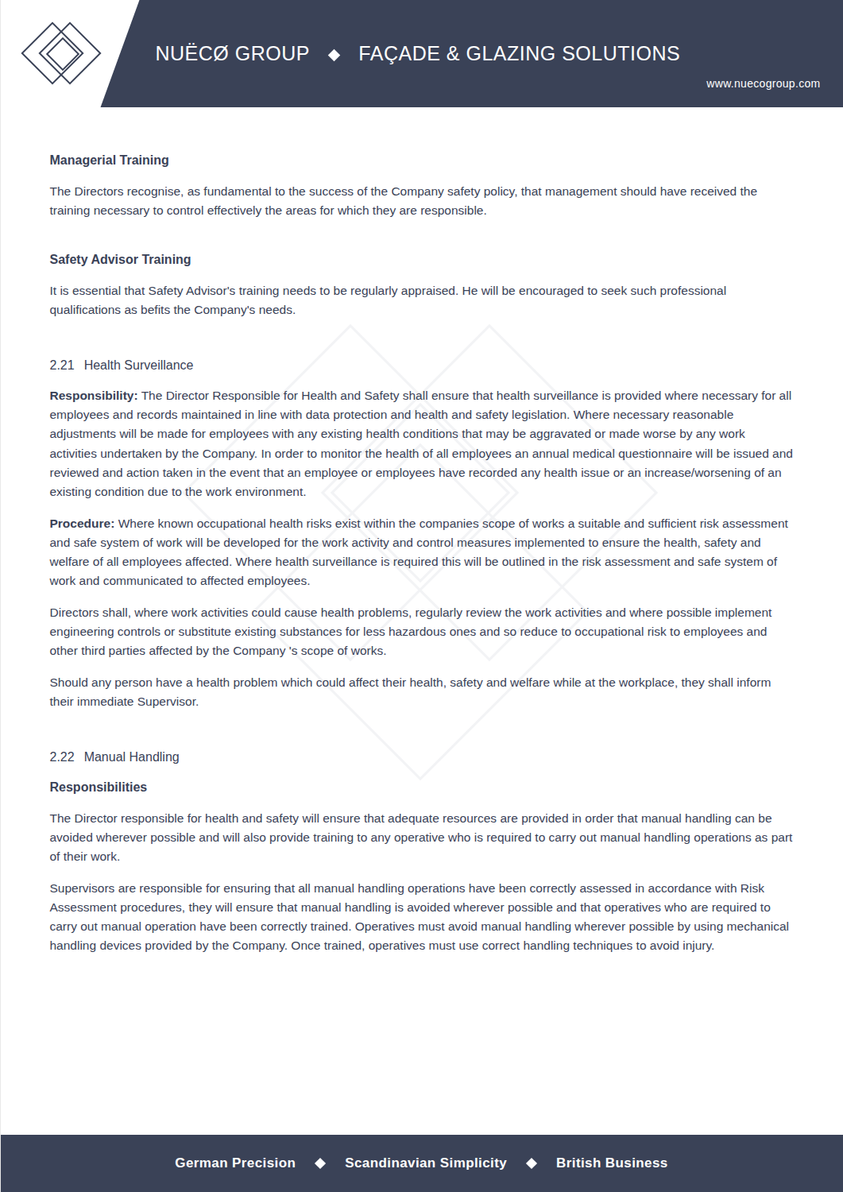NUËCØ GROUP FAÇADE & GLAZING SOLUTIONS
www.nuecogroup.com
Managerial Training
The Directors recognise, as fundamental to the success of the Company safety policy, that management should have received the training necessary to control effectively the areas for which they are responsible.
Safety Advisor Training
It is essential that Safety Advisor's training needs to be regularly appraised. He will be encouraged to seek such professional qualifications as befits the Company's needs.
2.21 Health Surveillance
Responsibility: The Director Responsible for Health and Safety shall ensure that health surveillance is provided where necessary for all employees and records maintained in line with data protection and health and safety legislation. Where necessary reasonable adjustments will be made for employees with any existing health conditions that may be aggravated or made worse by any work activities undertaken by the Company. In order to monitor the health of all employees an annual medical questionnaire will be issued and reviewed and action taken in the event that an employee or employees have recorded any health issue or an increase/worsening of an existing condition due to the work environment.
Procedure: Where known occupational health risks exist within the companies scope of works a suitable and sufficient risk assessment and safe system of work will be developed for the work activity and control measures implemented to ensure the health, safety and welfare of all employees affected. Where health surveillance is required this will be outlined in the risk assessment and safe system of work and communicated to affected employees.
Directors shall, where work activities could cause health problems, regularly review the work activities and where possible implement engineering controls or substitute existing substances for less hazardous ones and so reduce to occupational risk to employees and other third parties affected by the Company 's scope of works.
Should any person have a health problem which could affect their health, safety and welfare while at the workplace, they shall inform their immediate Supervisor.
2.22 Manual Handling
Responsibilities
The Director responsible for health and safety will ensure that adequate resources are provided in order that manual handling can be avoided wherever possible and will also provide training to any operative who is required to carry out manual handling operations as part of their work.
Supervisors are responsible for ensuring that all manual handling operations have been correctly assessed in accordance with Risk Assessment procedures, they will ensure that manual handling is avoided wherever possible and that operatives who are required to carry out manual operation have been correctly trained. Operatives must avoid manual handling wherever possible by using mechanical handling devices provided by the Company. Once trained, operatives must use correct handling techniques to avoid injury.
German Precision Scandinavian Simplicity British Business